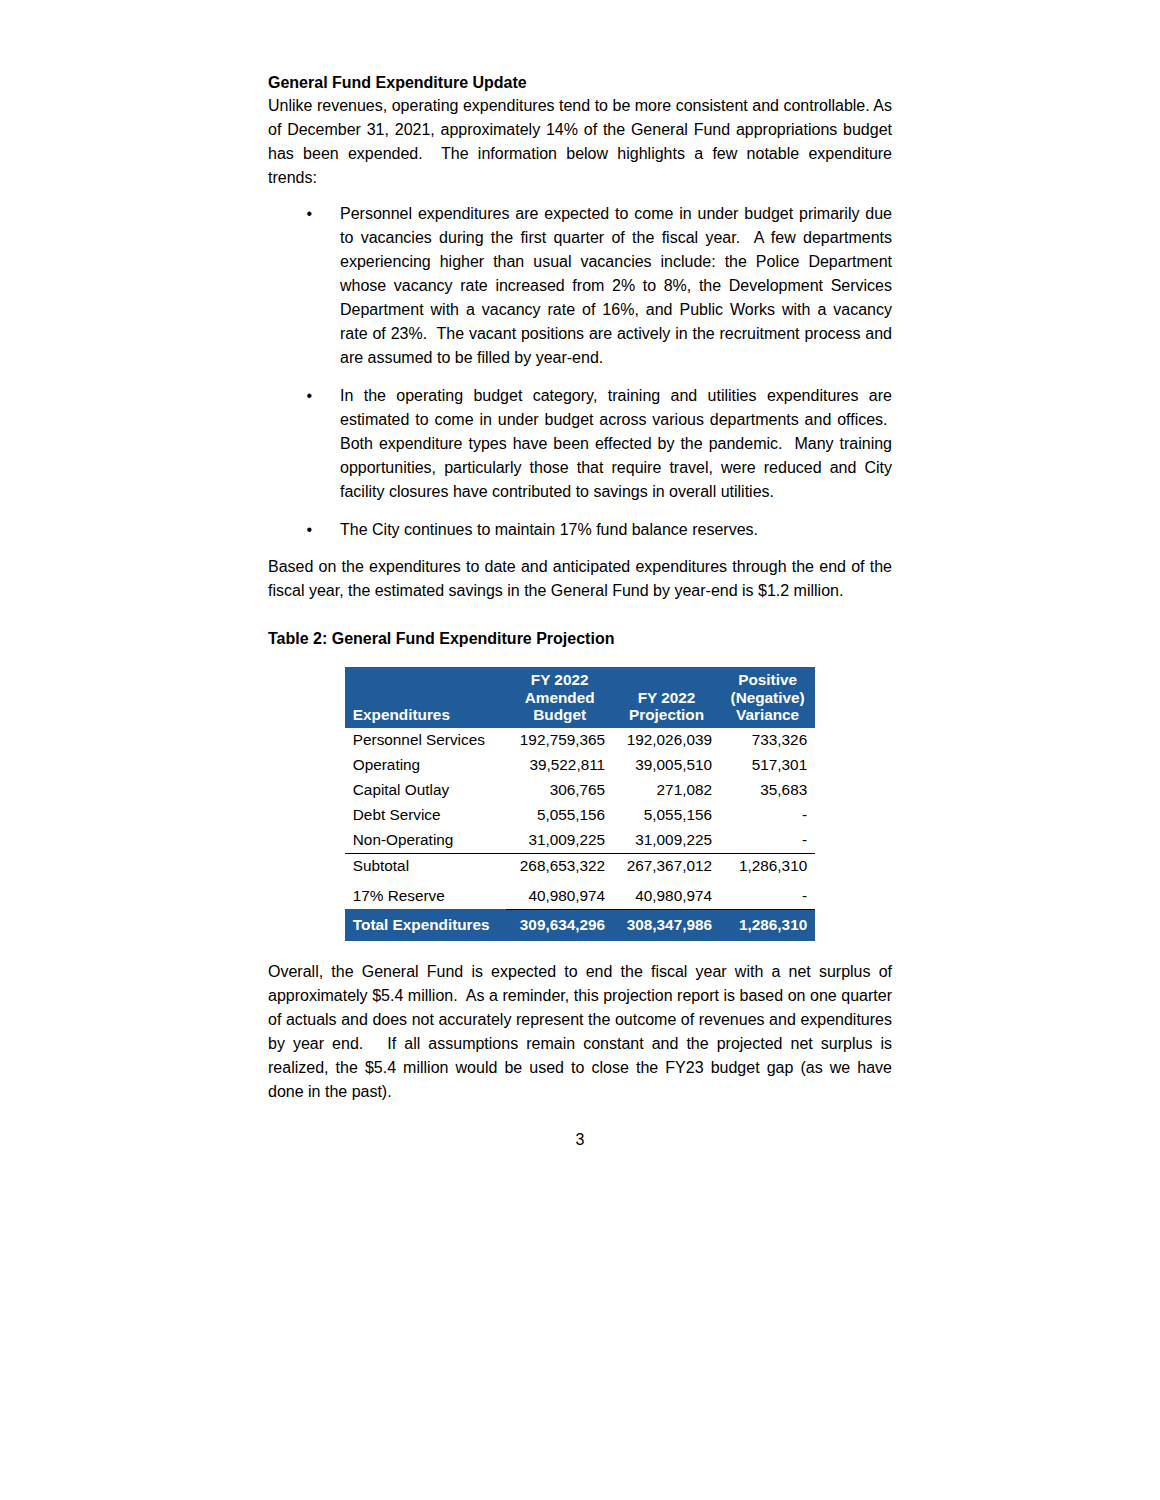General Fund Expenditure Update
Unlike revenues, operating expenditures tend to be more consistent and controllable. As of December 31, 2021, approximately 14% of the General Fund appropriations budget has been expended. The information below highlights a few notable expenditure trends:
Personnel expenditures are expected to come in under budget primarily due to vacancies during the first quarter of the fiscal year. A few departments experiencing higher than usual vacancies include: the Police Department whose vacancy rate increased from 2% to 8%, the Development Services Department with a vacancy rate of 16%, and Public Works with a vacancy rate of 23%. The vacant positions are actively in the recruitment process and are assumed to be filled by year-end.
In the operating budget category, training and utilities expenditures are estimated to come in under budget across various departments and offices. Both expenditure types have been effected by the pandemic. Many training opportunities, particularly those that require travel, were reduced and City facility closures have contributed to savings in overall utilities.
The City continues to maintain 17% fund balance reserves.
Based on the expenditures to date and anticipated expenditures through the end of the fiscal year, the estimated savings in the General Fund by year-end is $1.2 million.
Table 2: General Fund Expenditure Projection
| Expenditures | FY 2022 Amended Budget | FY 2022 Projection | Positive (Negative) Variance |
| --- | --- | --- | --- |
| Personnel Services | 192,759,365 | 192,026,039 | 733,326 |
| Operating | 39,522,811 | 39,005,510 | 517,301 |
| Capital Outlay | 306,765 | 271,082 | 35,683 |
| Debt Service | 5,055,156 | 5,055,156 | - |
| Non-Operating | 31,009,225 | 31,009,225 | - |
| Subtotal | 268,653,322 | 267,367,012 | 1,286,310 |
| 17% Reserve | 40,980,974 | 40,980,974 | - |
| Total Expenditures | 309,634,296 | 308,347,986 | 1,286,310 |
Overall, the General Fund is expected to end the fiscal year with a net surplus of approximately $5.4 million. As a reminder, this projection report is based on one quarter of actuals and does not accurately represent the outcome of revenues and expenditures by year end. If all assumptions remain constant and the projected net surplus is realized, the $5.4 million would be used to close the FY23 budget gap (as we have done in the past).
3